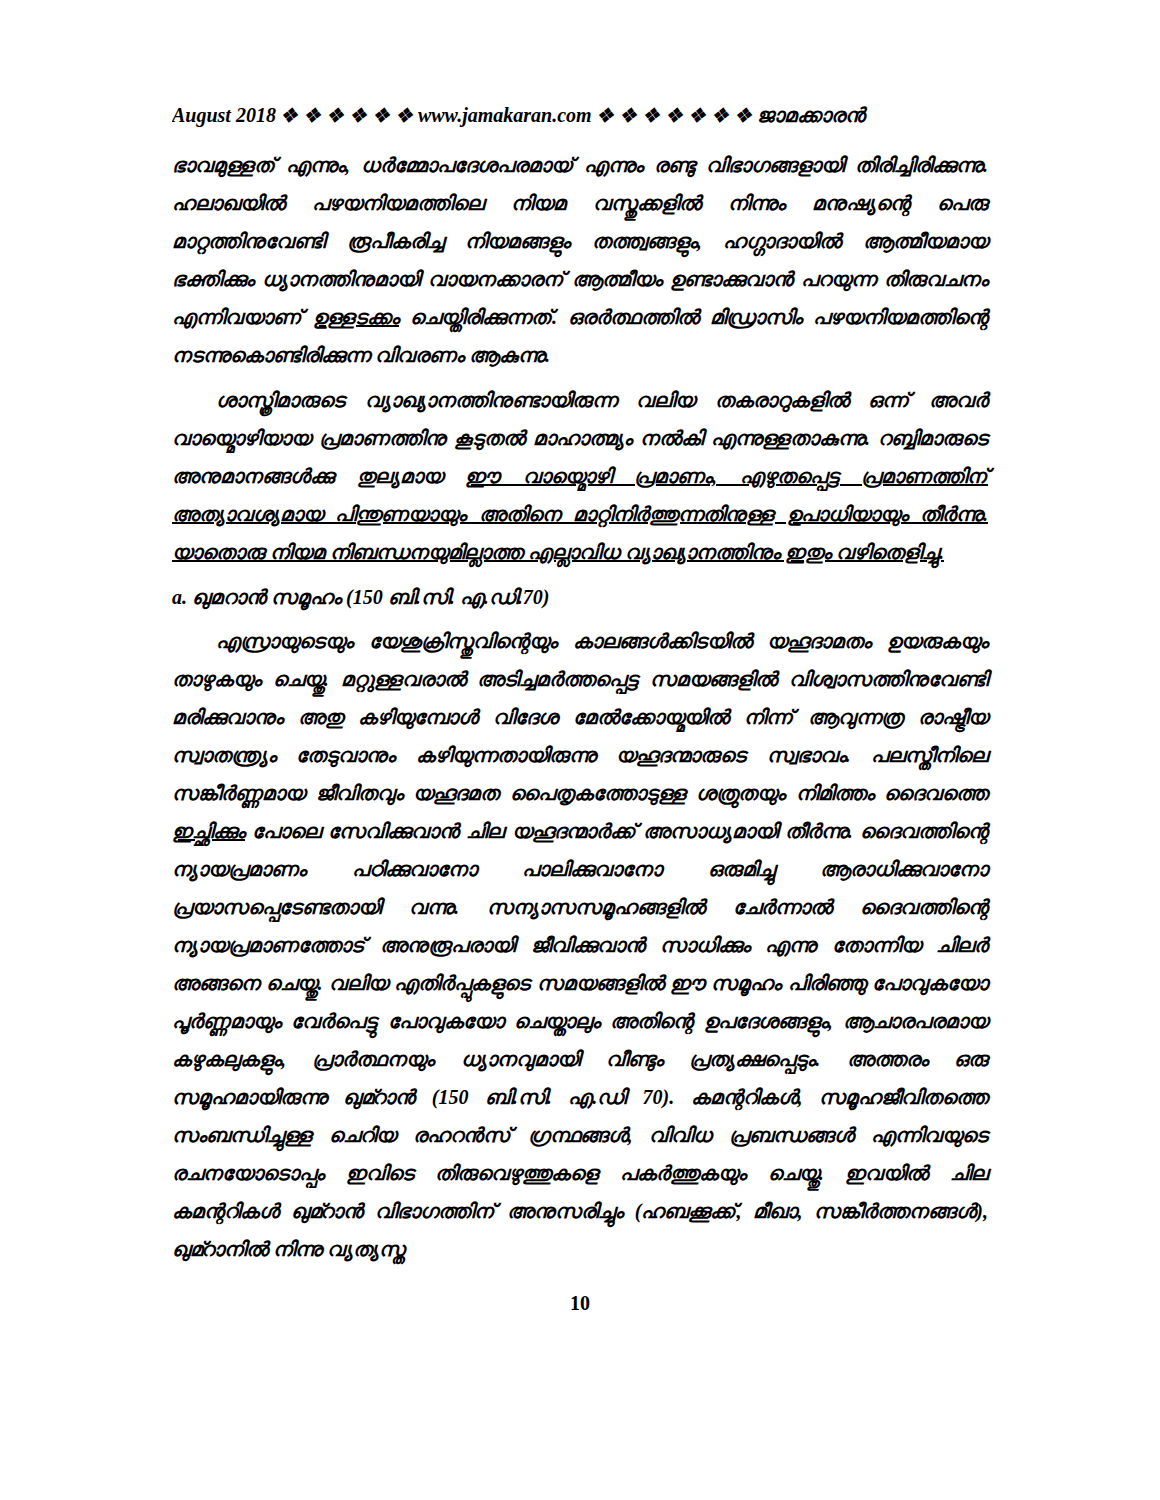August 2018 ❖ ❖ ❖ ❖ ❖ ❖ www.jamakaran.com ❖ ❖ ❖ ❖ ❖ ❖ ❖ ജാമക്കാരൻ
ഭാവമുള്ളത് എന്നും, ധർമ്മോപദേശപരമായ് എന്നും രണ്ടു വിഭാഗങ്ങളായി തിരിച്ചിരിക്കുന്നു. ഹലാഖയിൽ പഴയനിയമത്തിലെ നിയമ വസ്തുക്കളിൽ നിന്നും മനുഷ്യന്റെ പെരു മാറ്റത്തിനുവേണ്ടി രൂപീകരിച്ച നിയമങ്ങളും തത്ത്വങ്ങളും, ഹഗ്ഗാദായിൽ ആത്മീയമായ ഭക്തിക്കും ധ്യാനത്തിനുമായി വായനക്കാരന് ആത്മീയം ഉണ്ടാക്കുവാൻ പറയുന്ന തിരുവചനം എന്നിവയാണ് ഉള്ളടക്കം ചെയ്തിരിക്കുന്നത്. ഒരർത്ഥത്തിൽ മിഡ്രാസിം പഴയനിയമത്തിന്റെ നടന്നുകൊണ്ടിരിക്കുന്ന വിവരണം ആകുന്നു.
ശാസ്ത്രിമാരുടെ വ്യാഖ്യാനത്തിനുണ്ടായിരുന്ന വലിയ തകരാറുകളിൽ ഒന്ന് അവർ വായ്മൊഴിയായ പ്രമാണത്തിനു കൂടുതൽ മാഹാത്മ്യം നൽകി എന്നുള്ളതാകുന്നു. റബ്ബിമാരുടെ അനുമാനങ്ങൾക്കു തുല്യമായ ഈ വായ്മൊഴി പ്രമാണം, എഴുതപ്പെട്ട പ്രമാണത്തിന് അത്യാവശ്യമായ പിന്തുണയായും അതിനെ മാറ്റിനിർത്തുന്നതിനുള്ള ഉപാധിയായും തീർന്നു. യാതൊരു നിയമ നിബന്ധനയുമില്ലാത്ത എല്ലാവിധ വ്യാഖ്യാനത്തിനും ഇതും വഴിതെളിച്ചു.
a. ഖുമറാൻ സമൂഹം (150 ബി.സി. എ.ഡി.70)
എസ്രായുടെയും യേശുക്രിസ്തുവിന്റെയും കാലങ്ങൾക്കിടയിൽ യഹൂദാമതം ഉയരുകയും താഴുകയും ചെയ്തു. മറ്റുള്ളവരാൽ അടിച്ചമർത്തപ്പെട്ട സമയങ്ങളിൽ വിശ്വാസത്തിനുവേണ്ടി മരിക്കുവാനും അതു കഴിയുമ്പോൾ വിദേശ മേൽക്കോയ്മയിൽ നിന്ന് ആവുന്നത്ര രാഷ്ട്രീയ സ്വാതന്ത്ര്യം തേടുവാനും കഴിയുന്നതായിരുന്നു യഹൂദന്മാരുടെ സ്വഭാവം. പലസ്തീനിലെ സങ്കീർണ്ണമായ ജീവിതവും യഹൂദമത പൈതൃകത്തോടുള്ള ശത്രുതയും നിമിത്തം ദൈവത്തെ ഇച്ഛിക്കും പോലെ സേവിക്കുവാൻ ചില യഹൂദന്മാർക്ക് അസാധ്യമായി തീർന്നു. ദൈവത്തിന്റെ ന്യായപ്രമാണം പഠിക്കുവാനോ പാലിക്കുവാനോ ഒരുമിച്ചു ആരാധിക്കുവാനോ പ്രയാസപ്പെടേണ്ടതായി വന്നു. സന്യാസസമൂഹങ്ങളിൽ ചേർന്നാൽ ദൈവത്തിന്റെ ന്യായപ്രമാണത്തോട് അനുരൂപരായി ജീവിക്കുവാൻ സാധിക്കും എന്നു തോന്നിയ ചിലർ അങ്ങനെ ചെയ്തു. വലിയ എതിർപ്പുകളുടെ സമയങ്ങളിൽ ഈ സമൂഹം പിരിഞ്ഞു പോവുകയോ പൂർണ്ണമായും വേർപെട്ടു പോവുകയോ ചെയ്താലും അതിന്റെ ഉപദേശങ്ങളും, ആചാരപരമായ കഴുകലുകളും, പ്രാർത്ഥനയും ധ്യാനവുമായി വീണ്ടും പ്രത്യക്ഷപ്പെടും. അത്തരം ഒരു സമൂഹമായിരുന്നു ഖുമ്റാൻ (150 ബി.സി. എ.ഡി 70). കമന്ററികൾ, സമൂഹജീവിതത്തെ സംബന്ധിച്ചുള്ള ചെറിയ രഹറൻസ് ഗ്രന്ഥങ്ങൾ, വിവിധ പ്രബന്ധങ്ങൾ എന്നിവയുടെ രചനയോടൊപ്പം ഇവിടെ തിരുവെഴുത്തുകളെ പകർത്തുകയും ചെയ്തു. ഇവയിൽ ചില കമന്ററികൾ ഖുമ്റാൻ വിഭാഗത്തിന് അനുസരിച്ചും (ഹബക്കൂക്ക്, മീഖാ, സങ്കീർത്തനങ്ങൾ), ഖുമ്റാനിൽ നിന്നു വ്യത്യസ്ത
10